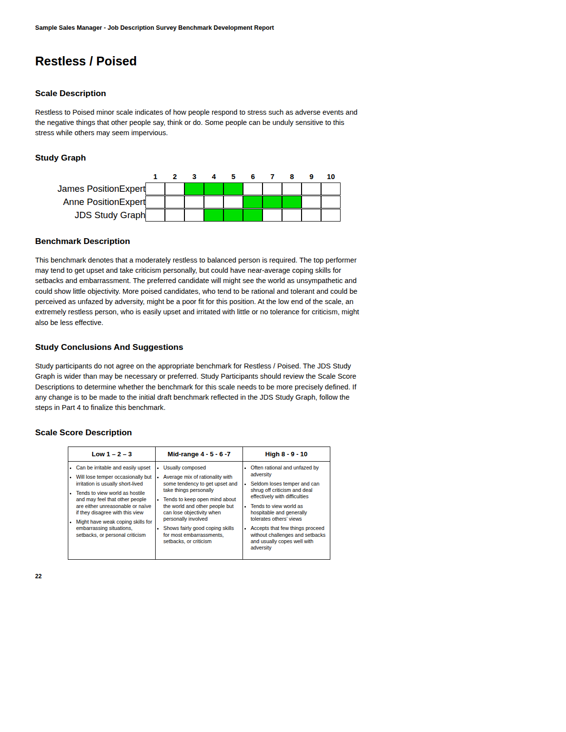Sample Sales Manager - Job Description Survey Benchmark Development Report
Restless / Poised
Scale Description
Restless to Poised minor scale indicates of how people respond to stress such as adverse events and the negative things that other people say, think or do. Some people can be unduly sensitive to this stress while others may seem impervious.
Study Graph
| | 1 | 2 | 3 | 4 | 5 | 6 | 7 | 8 | 9 | 10 |
| James PositionExpert | | | | | | | | | | |
| Anne PositionExpert | | | | | | | | | | |
| JDS Study Graph | | | | | | | | | | |
Benchmark Description
This benchmark denotes that a moderately restless to balanced person is required. The top performer may tend to get upset and take criticism personally, but could have near-average coping skills for setbacks and embarrassment. The preferred candidate will might see the world as unsympathetic and could show little objectivity. More poised candidates, who tend to be rational and tolerant and could be perceived as unfazed by adversity, might be a poor fit for this position. At the low end of the scale, an extremely restless person, who is easily upset and irritated with little or no tolerance for criticism, might also be less effective.
Study Conclusions And Suggestions
Study participants do not agree on the appropriate benchmark for Restless / Poised. The JDS Study Graph is wider than may be necessary or preferred. Study Participants should review the Scale Score Descriptions to determine whether the benchmark for this scale needs to be more precisely defined. If any change is to be made to the initial draft benchmark reflected in the JDS Study Graph, follow the steps in Part 4 to finalize this benchmark.
Scale Score Description
| Low 1 – 2 – 3 | Mid-range 4 - 5 - 6 -7 | High 8 - 9 - 10 |
| --- | --- | --- |
| Can be irritable and easily upset Will lose temper occasionally but irritation is usually short-lived Tends to view world as hostile and may feel that other people are either unreasonable or naïve if they disagree with this view Might have weak coping skills for embarrassing situations, setbacks, or personal criticism | Usually composed Average mix of rationality with some tendency to get upset and take things personally Tends to keep open mind about the world and other people but can lose objectivity when personally involved Shows fairly good coping skills for most embarrassments, setbacks, or criticism | Often rational and unfazed by adversity Seldom loses temper and can shrug off criticism and deal effectively with difficulties Tends to view world as hospitable and generally tolerates others’ views Accepts that few things proceed without challenges and setbacks and usually copes well with adversity |
22